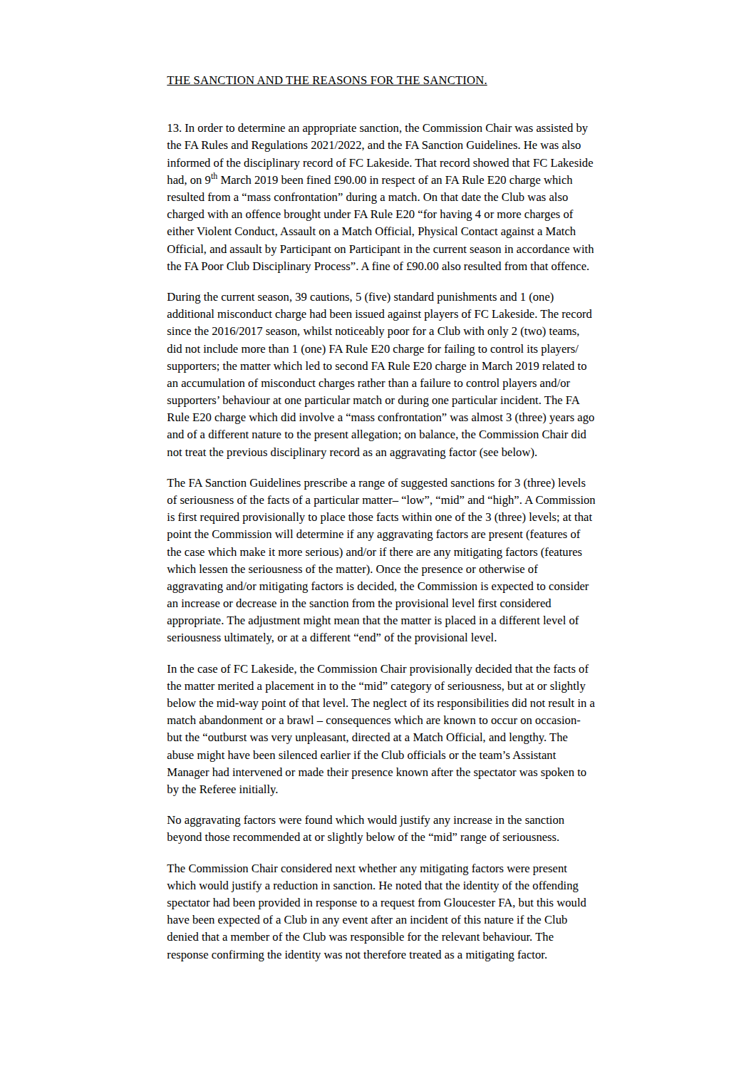THE SANCTION AND THE REASONS FOR THE SANCTION.
13. In order to determine an appropriate sanction, the Commission Chair was assisted by the FA Rules and Regulations 2021/2022, and the FA Sanction Guidelines. He was also informed of the disciplinary record of FC Lakeside. That record showed that FC Lakeside had, on 9th March 2019 been fined £90.00 in respect of an FA Rule E20 charge which resulted from a “mass confrontation” during a match. On that date the Club was also charged with an offence brought under FA Rule E20 “for having 4 or more charges of either Violent Conduct, Assault on a Match Official, Physical Contact against a Match Official, and assault by Participant on Participant in the current season in accordance with the FA Poor Club Disciplinary Process”. A fine of £90.00 also resulted from that offence.
During the current season, 39 cautions, 5 (five) standard punishments and 1 (one) additional misconduct charge had been issued against players of FC Lakeside. The record since the 2016/2017 season, whilst noticeably poor for a Club with only 2 (two) teams, did not include more than 1 (one) FA Rule E20 charge for failing to control its players/ supporters; the matter which led to second FA Rule E20 charge in March 2019 related to an accumulation of misconduct charges rather than a failure to control players and/or supporters’ behaviour at one particular match or during one particular incident. The FA Rule E20 charge which did involve a “mass confrontation” was almost 3 (three) years ago and of a different nature to the present allegation; on balance, the Commission Chair did not treat the previous disciplinary record as an aggravating factor (see below).
The FA Sanction Guidelines prescribe a range of suggested sanctions for 3 (three) levels of seriousness of the facts of a particular matter– “low”, “mid” and “high”. A Commission is first required provisionally to place those facts within one of the 3 (three) levels; at that point the Commission will determine if any aggravating factors are present (features of the case which make it more serious) and/or if there are any mitigating factors (features which lessen the seriousness of the matter). Once the presence or otherwise of aggravating and/or mitigating factors is decided, the Commission is expected to consider an increase or decrease in the sanction from the provisional level first considered appropriate. The adjustment might mean that the matter is placed in a different level of seriousness ultimately, or at a different “end” of the provisional level.
In the case of FC Lakeside, the Commission Chair provisionally decided that the facts of the matter merited a placement in to the “mid” category of seriousness, but at or slightly below the mid-way point of that level. The neglect of its responsibilities did not result in a match abandonment or a brawl – consequences which are known to occur on occasion- but the “outburst was very unpleasant, directed at a Match Official, and lengthy. The abuse might have been silenced earlier if the Club officials or the team’s Assistant Manager had intervened or made their presence known after the spectator was spoken to by the Referee initially.
No aggravating factors were found which would justify any increase in the sanction beyond those recommended at or slightly below of the “mid” range of seriousness.
The Commission Chair considered next whether any mitigating factors were present which would justify a reduction in sanction. He noted that the identity of the offending spectator had been provided in response to a request from Gloucester FA, but this would have been expected of a Club in any event after an incident of this nature if the Club denied that a member of the Club was responsible for the relevant behaviour. The response confirming the identity was not therefore treated as a mitigating factor.